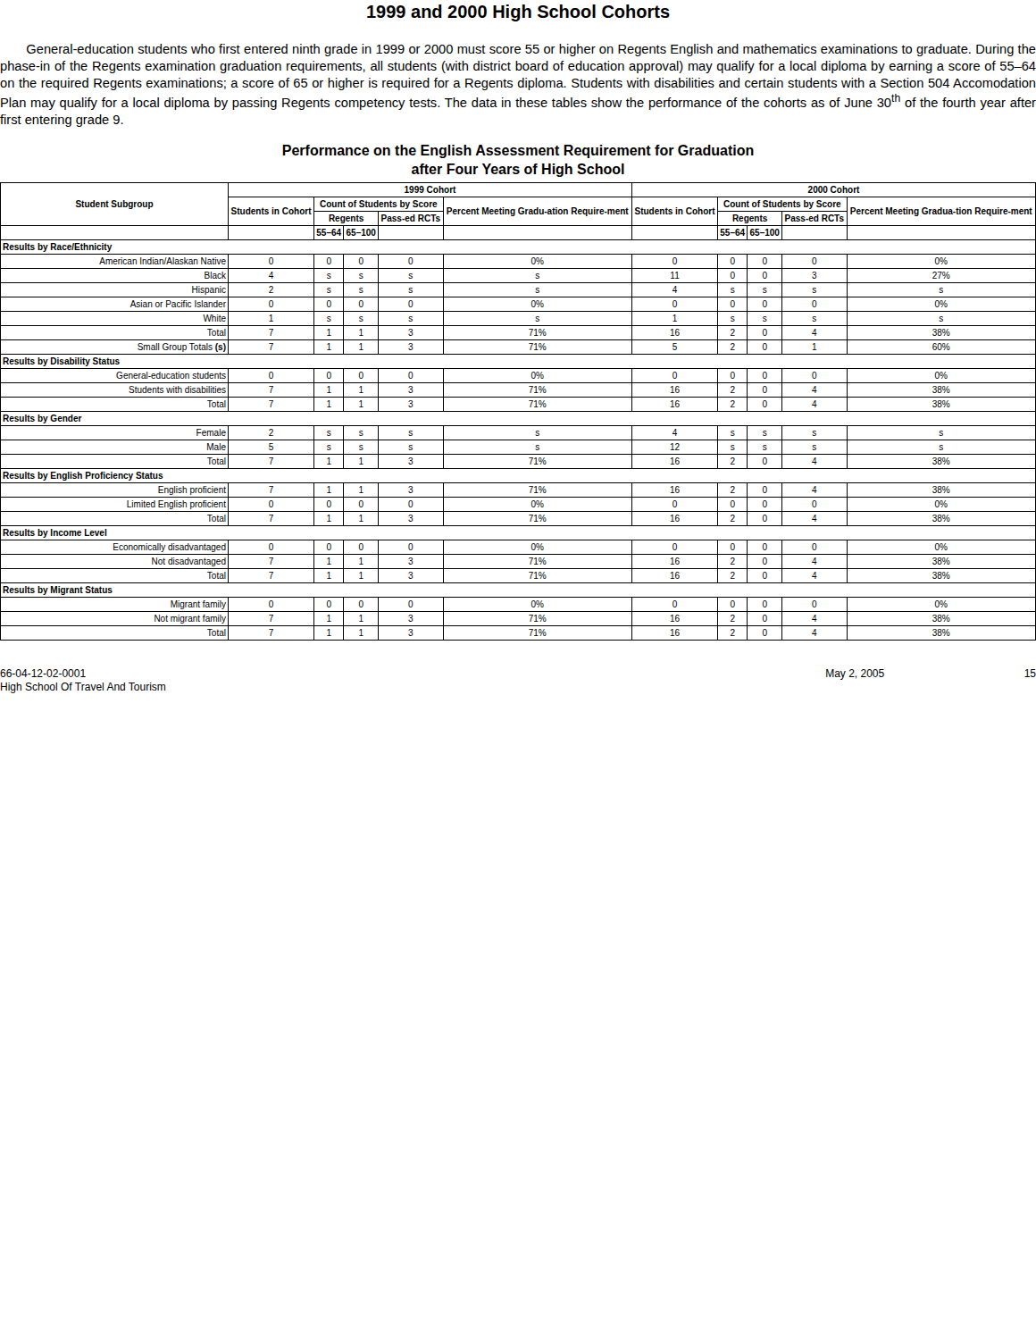1999 and 2000 High School Cohorts
General-education students who first entered ninth grade in 1999 or 2000 must score 55 or higher on Regents English and mathematics examinations to graduate. During the phase-in of the Regents examination graduation requirements, all students (with district board of education approval) may qualify for a local diploma by earning a score of 55–64 on the required Regents examinations; a score of 65 or higher is required for a Regents diploma. Students with disabilities and certain students with a Section 504 Accomodation Plan may qualify for a local diploma by passing Regents competency tests. The data in these tables show the performance of the cohorts as of June 30th of the fourth year after first entering grade 9.
Performance on the English Assessment Requirement for Graduation
after Four Years of High School
| Student Subgroup | 1999 Cohort | 2000 Cohort |
| --- | --- | --- |
| Students in Cohort | Count of Students by Score | Percent Meeting Gradu-ation Require-ment | Students in Cohort | Count of Students by Score | Percent Meeting Gradua-tion Require-ment |
| Regents | Pass-ed RCTs | Regents | Pass-ed RCTs |
| | | 55–64 | 65–100 | | | | 55–64 | 65–100 | | |
| Results by Race/Ethnicity |
| American Indian/Alaskan Native | 0 | 0 | 0 | 0 | 0% | 0 | 0 | 0 | 0 | 0% |
| Black | 4 | s | s | s | s | 11 | 0 | 0 | 3 | 27% |
| Hispanic | 2 | s | s | s | s | 4 | s | s | s | s |
| Asian or Pacific Islander | 0 | 0 | 0 | 0 | 0% | 0 | 0 | 0 | 0 | 0% |
| White | 1 | s | s | s | s | 1 | s | s | s | s |
| Total | 7 | 1 | 1 | 3 | 71% | 16 | 2 | 0 | 4 | 38% |
| Small Group Totals (s) | 7 | 1 | 1 | 3 | 71% | 5 | 2 | 0 | 1 | 60% |
| Results by Disability Status |
| General-education students | 0 | 0 | 0 | 0 | 0% | 0 | 0 | 0 | 0 | 0% |
| Students with disabilities | 7 | 1 | 1 | 3 | 71% | 16 | 2 | 0 | 4 | 38% |
| Total | 7 | 1 | 1 | 3 | 71% | 16 | 2 | 0 | 4 | 38% |
| Results by Gender |
| Female | 2 | s | s | s | s | 4 | s | s | s | s |
| Male | 5 | s | s | s | s | 12 | s | s | s | s |
| Total | 7 | 1 | 1 | 3 | 71% | 16 | 2 | 0 | 4 | 38% |
| Results by English Proficiency Status |
| English proficient | 7 | 1 | 1 | 3 | 71% | 16 | 2 | 0 | 4 | 38% |
| Limited English proficient | 0 | 0 | 0 | 0 | 0% | 0 | 0 | 0 | 0 | 0% |
| Total | 7 | 1 | 1 | 3 | 71% | 16 | 2 | 0 | 4 | 38% |
| Results by Income Level |
| Economically disadvantaged | 0 | 0 | 0 | 0 | 0% | 0 | 0 | 0 | 0 | 0% |
| Not disadvantaged | 7 | 1 | 1 | 3 | 71% | 16 | 2 | 0 | 4 | 38% |
| Total | 7 | 1 | 1 | 3 | 71% | 16 | 2 | 0 | 4 | 38% |
| Results by Migrant Status |
| Migrant family | 0 | 0 | 0 | 0 | 0% | 0 | 0 | 0 | 0 | 0% |
| Not migrant family | 7 | 1 | 1 | 3 | 71% | 16 | 2 | 0 | 4 | 38% |
| Total | 7 | 1 | 1 | 3 | 71% | 16 | 2 | 0 | 4 | 38% |
| 66-04-12-02-0001 | May 2, 2005 | 15 |
| High School Of Travel And Tourism | | |